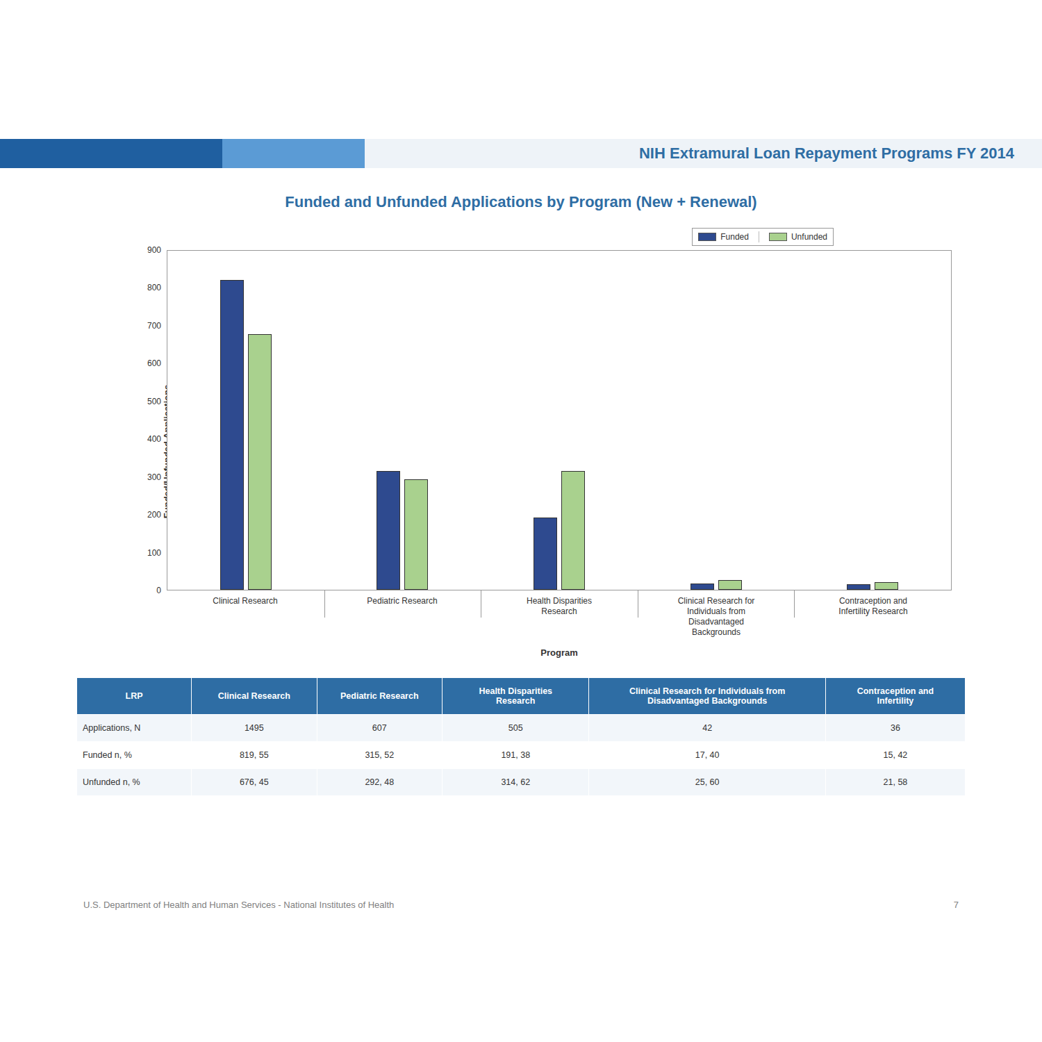NIH Extramural Loan Repayment Programs FY 2014
Funded and Unfunded Applications by Program (New + Renewal)
Funded
Unfunded
Funded/Unfunded Applications
900
800
700
600
500
400
300
200
100
0
Clinical Research
Pediatric Research
Health Disparities
Research
Clinical Research for
Individuals from
Disadvantaged
Backgrounds
Contraception and
Infertility Research
Program
| LRP | Clinical Research | Pediatric Research | Health Disparities Research | Clinical Research for Individuals from Disadvantaged Backgrounds | Contraception and Infertility |
| --- | --- | --- | --- | --- | --- |
| Applications, N | 1495 | 607 | 505 | 42 | 36 |
| Funded n, % | 819, 55 | 315, 52 | 191, 38 | 17, 40 | 15, 42 |
| Unfunded n, % | 676, 45 | 292, 48 | 314, 62 | 25, 60 | 21, 58 |
U.S. Department of Health and Human Services - National Institutes of Health
7